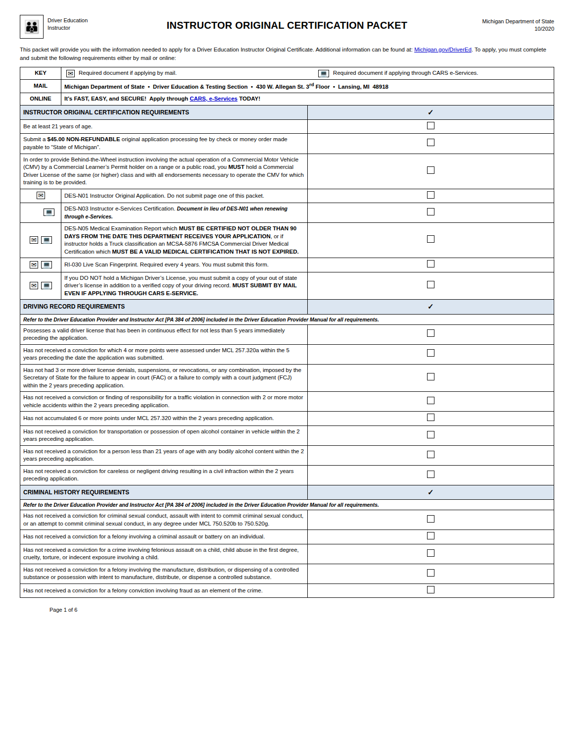👪
Driver Education
Instructor
INSTRUCTOR ORIGINAL CERTIFICATION PACKET
Michigan Department of State
10/2020
This packet will provide you with the information needed to apply for a Driver Education Instructor Original Certificate. Additional information can be found at: Michigan.gov/DriverEd. To apply, you must complete and submit the following requirements either by mail or online:
| KEY | ✉ Required document if applying by mail. 💻 Required document if applying through CARS e-Services. |
| MAIL | Michigan Department of State • Driver Education & Testing Section • 430 W. Allegan St. 3 rd Floor • Lansing, MI 48918 |
| ONLINE | It’s FAST, EASY, and SECURE! Apply through CARS, e-Services TODAY! |
| INSTRUCTOR ORIGINAL CERTIFICATION REQUIREMENTS | ✓ |
| Be at least 21 years of age. | |
| Submit a $45.00 NON-REFUNDABLE original application processing fee by check or money order made payable to “State of Michigan”. | |
| In order to provide Behind-the-Wheel instruction involving the actual operation of a Commercial Motor Vehicle (CMV) by a Commercial Learner’s Permit holder on a range or a public road, you MUST hold a Commercial Driver License of the same (or higher) class and with all endorsements necessary to operate the CMV for which training is to be provided. | |
| ✉ | DES-N01 Instructor Original Application. Do not submit page one of this packet. | |
| 💻 | DES-N03 Instructor e-Services Certification. Document in lieu of DES-N01 when renewing through e-Services. | |
| ✉ 💻 | DES-N05 Medical Examination Report which MUST BE CERTIFIED NOT OLDER THAN 90 DAYS FROM THE DATE THIS DEPARTMENT RECEIVES YOUR APPLICATION , or if instructor holds a Truck classification an MCSA-5876 FMCSA Commercial Driver Medical Certification which MUST BE A VALID MEDICAL CERTIFICATION THAT IS NOT EXPIRED. | |
| ✉ 💻 | RI-030 Live Scan Fingerprint. Required every 4 years. You must submit this form. | |
| ✉ 💻 | If you DO NOT hold a Michigan Driver’s License, you must submit a copy of your out of state driver’s license in addition to a verified copy of your driving record. MUST SUBMIT BY MAIL EVEN IF APPLYING THROUGH CARS E-SERVICE. | |
| DRIVING RECORD REQUIREMENTS | ✓ |
| Refer to the Driver Education Provider and Instructor Act [PA 384 of 2006] included in the Driver Education Provider Manual for all requirements. |
| Possesses a valid driver license that has been in continuous effect for not less than 5 years immediately preceding the application. | |
| Has not received a conviction for which 4 or more points were assessed under MCL 257.320a within the 5 years preceding the date the application was submitted. | |
| Has not had 3 or more driver license denials, suspensions, or revocations, or any combination, imposed by the Secretary of State for the failure to appear in court (FAC) or a failure to comply with a court judgment (FCJ) within the 2 years preceding application. | |
| Has not received a conviction or finding of responsibility for a traffic violation in connection with 2 or more motor vehicle accidents within the 2 years preceding application. | |
| Has not accumulated 6 or more points under MCL 257.320 within the 2 years preceding application. | |
| Has not received a conviction for transportation or possession of open alcohol container in vehicle within the 2 years preceding application. | |
| Has not received a conviction for a person less than 21 years of age with any bodily alcohol content within the 2 years preceding application. | |
| Has not received a conviction for careless or negligent driving resulting in a civil infraction within the 2 years preceding application. | |
| CRIMINAL HISTORY REQUIREMENTS | ✓ |
| Refer to the Driver Education Provider and Instructor Act [PA 384 of 2006] included in the Driver Education Provider Manual for all requirements. |
| Has not received a conviction for criminal sexual conduct, assault with intent to commit criminal sexual conduct, or an attempt to commit criminal sexual conduct, in any degree under MCL 750.520b to 750.520g. | |
| Has not received a conviction for a felony involving a criminal assault or battery on an individual. | |
| Has not received a conviction for a crime involving felonious assault on a child, child abuse in the first degree, cruelty, torture, or indecent exposure involving a child. | |
| Has not received a conviction for a felony involving the manufacture, distribution, or dispensing of a controlled substance or possession with intent to manufacture, distribute, or dispense a controlled substance. | |
| Has not received a conviction for a felony conviction involving fraud as an element of the crime. | |
Page 1 of 6